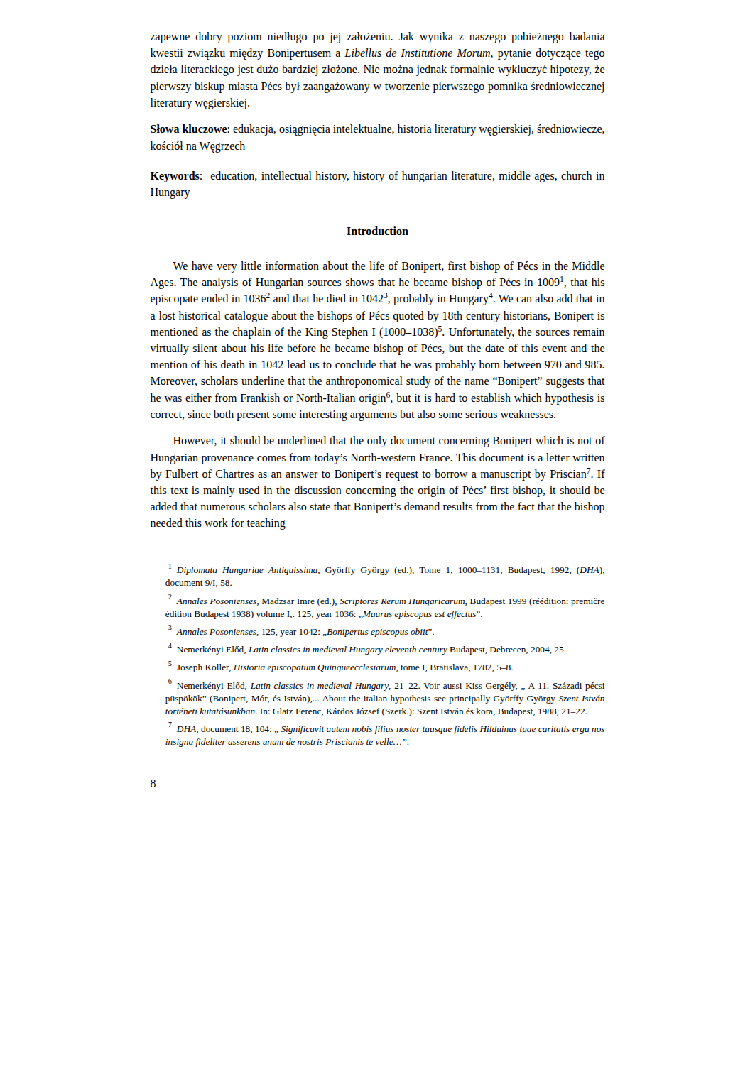zapewne dobry poziom niedługo po jej założeniu. Jak wynika z naszego pobieżnego badania kwestii związku między Bonipertusem a Libellus de Institutione Morum, pytanie dotyczące tego dzieła literackiego jest dużo bardziej złożone. Nie można jednak formalnie wykluczyć hipotezy, że pierwszy biskup miasta Pécs był zaangażowany w tworzenie pierwszego pomnika średniowiecznej literatury węgierskiej.
Słowa kluczowe: edukacja, osiągnięcia intelektualne, historia literatury węgierskiej, średniowiecze, kościół na Węgrzech
Keywords: education, intellectual history, history of hungarian literature, middle ages, church in Hungary
Introduction
We have very little information about the life of Bonipert, first bishop of Pécs in the Middle Ages. The analysis of Hungarian sources shows that he became bishop of Pécs in 10091, that his episcopate ended in 10362 and that he died in 10423, probably in Hungary4. We can also add that in a lost historical catalogue about the bishops of Pécs quoted by 18th century historians, Bonipert is mentioned as the chaplain of the King Stephen I (1000–1038)5. Unfortunately, the sources remain virtually silent about his life before he became bishop of Pécs, but the date of this event and the mention of his death in 1042 lead us to conclude that he was probably born between 970 and 985. Moreover, scholars underline that the anthroponomical study of the name “Bonipert” suggests that he was either from Frankish or North-Italian origin6, but it is hard to establish which hypothesis is correct, since both present some interesting arguments but also some serious weaknesses.
However, it should be underlined that the only document concerning Bonipert which is not of Hungarian provenance comes from today’s North-western France. This document is a letter written by Fulbert of Chartres as an answer to Bonipert’s request to borrow a manuscript by Priscian7. If this text is mainly used in the discussion concerning the origin of Pécs’ first bishop, it should be added that numerous scholars also state that Bonipert’s demand results from the fact that the bishop needed this work for teaching
Diplomata Hungariae Antiquissima, Györffy György (ed.), Tome 1, 1000–1131, Budapest, 1992, (DHA), document 9/I, 58.
Annales Posonienses, Madzsar Imre (ed.), Scriptores Rerum Hungaricarum, Budapest 1999 (réédition: premičre édition Budapest 1938) volume I,. 125, year 1036: „Maurus episcopus est effectus”.
Annales Posonienses, 125, year 1042: „Bonipertus episcopus obiit”.
Nemerkényi Előd, Latin classics in medieval Hungary eleventh century Budapest, Debrecen, 2004, 25.
Joseph Koller, Historia episcopatum Quinqueecclesiarum, tome I, Bratislava, 1782, 5–8.
Nemerkényi Előd, Latin classics in medieval Hungary, 21–22. Voir aussi Kiss Gergély, „ A 11. Századi pécsi püspökök” (Bonipert, Mór, és István),... About the italian hypothesis see principally Györffy György Szent István történeti kutatásunkban. In: Glatz Ferenc, Kárdos József (Szerk.): Szent István és kora, Budapest, 1988, 21–22.
DHA, document 18, 104: „ Significavit autem nobis filius noster tuusque fidelis Hilduinus tuae caritatis erga nos insigna fideliter asserens unum de nostris Priscianis te velle…”.
8